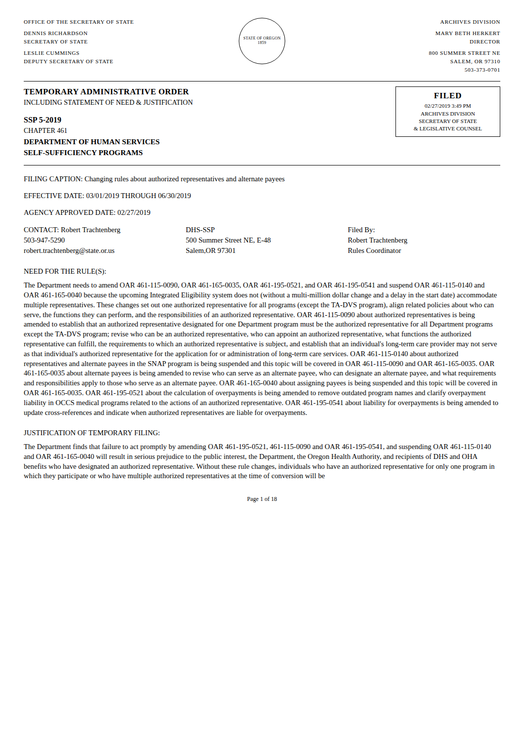OFFICE OF THE SECRETARY OF STATE
DENNIS RICHARDSON
SECRETARY OF STATE
LESLIE CUMMINGS
DEPUTY SECRETARY OF STATE
STATE OF OREGON
1859
ARCHIVES DIVISION
MARY BETH HERKERT
DIRECTOR
800 SUMMER STREET NE
SALEM, OR 97310
503-373-0701
TEMPORARY ADMINISTRATIVE ORDER
INCLUDING STATEMENT OF NEED & JUSTIFICATION
SSP 5-2019
CHAPTER 461
DEPARTMENT OF HUMAN SERVICES
SELF-SUFFICIENCY PROGRAMS
FILED
02/27/2019 3:49 PM
ARCHIVES DIVISION
SECRETARY OF STATE
& LEGISLATIVE COUNSEL
FILING CAPTION: Changing rules about authorized representatives and alternate payees
EFFECTIVE DATE: 03/01/2019 THROUGH 06/30/2019
AGENCY APPROVED DATE: 02/27/2019
| CONTACT: Robert Trachtenberg | DHS-SSP | Filed By: |
| 503-947-5290 | 500 Summer Street NE, E-48 | Robert Trachtenberg |
| robert.trachtenberg@state.or.us | Salem,OR 97301 | Rules Coordinator |
NEED FOR THE RULE(S):
The Department needs to amend OAR 461-115-0090, OAR 461-165-0035, OAR 461-195-0521, and OAR 461-195-0541 and suspend OAR 461-115-0140 and OAR 461-165-0040 because the upcoming Integrated Eligibility system does not (without a multi-million dollar change and a delay in the start date) accommodate multiple representatives. These changes set out one authorized representative for all programs (except the TA-DVS program), align related policies about who can serve, the functions they can perform, and the responsibilities of an authorized representative. OAR 461-115-0090 about authorized representatives is being amended to establish that an authorized representative designated for one Department program must be the authorized representative for all Department programs except the TA-DVS program; revise who can be an authorized representative, who can appoint an authorized representative, what functions the authorized representative can fulfill, the requirements to which an authorized representative is subject, and establish that an individual's long-term care provider may not serve as that individual's authorized representative for the application for or administration of long-term care services. OAR 461-115-0140 about authorized representatives and alternate payees in the SNAP program is being suspended and this topic will be covered in OAR 461-115-0090 and OAR 461-165-0035. OAR 461-165-0035 about alternate payees is being amended to revise who can serve as an alternate payee, who can designate an alternate payee, and what requirements and responsibilities apply to those who serve as an alternate payee. OAR 461-165-0040 about assigning payees is being suspended and this topic will be covered in OAR 461-165-0035. OAR 461-195-0521 about the calculation of overpayments is being amended to remove outdated program names and clarify overpayment liability in OCCS medical programs related to the actions of an authorized representative. OAR 461-195-0541 about liability for overpayments is being amended to update cross-references and indicate when authorized representatives are liable for overpayments.
JUSTIFICATION OF TEMPORARY FILING:
The Department finds that failure to act promptly by amending OAR 461-195-0521, 461-115-0090 and OAR 461-195-0541, and suspending OAR 461-115-0140 and OAR 461-165-0040 will result in serious prejudice to the public interest, the Department, the Oregon Health Authority, and recipients of DHS and OHA benefits who have designated an authorized representative. Without these rule changes, individuals who have an authorized representative for only one program in which they participate or who have multiple authorized representatives at the time of conversion will be
Page 1 of 18